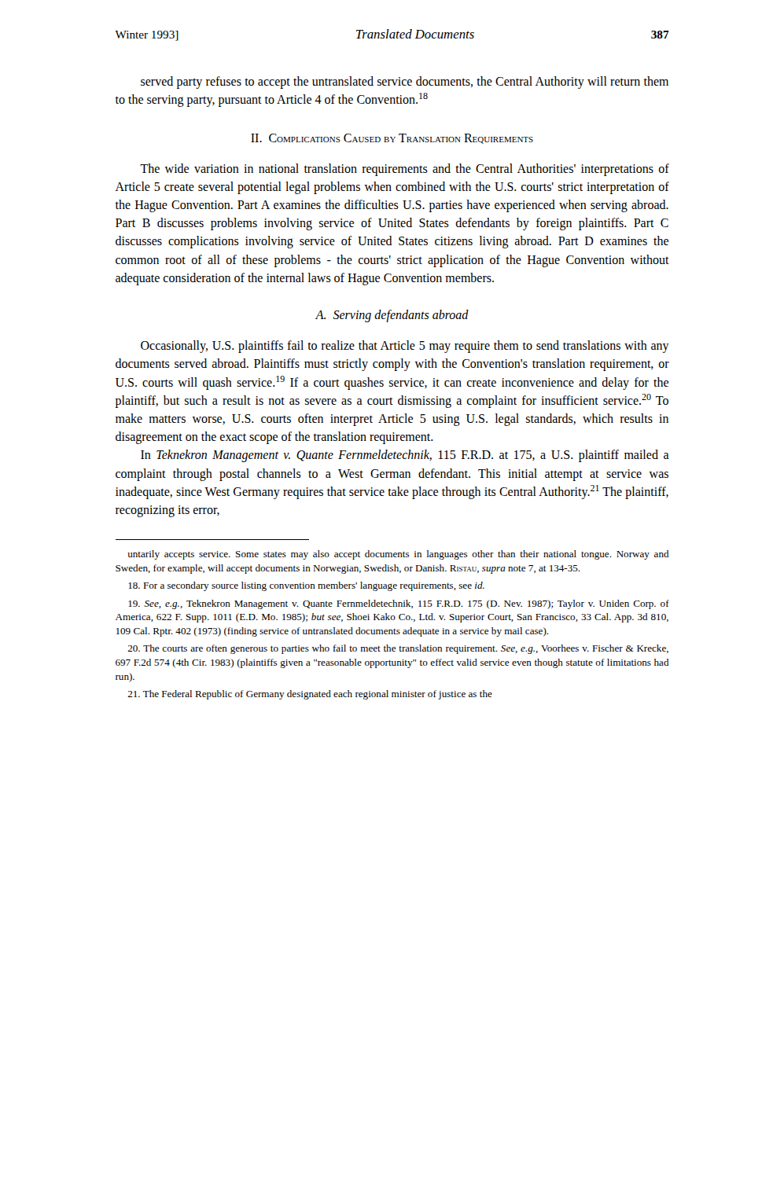Winter 1993] Translated Documents 387
served party refuses to accept the untranslated service documents, the Central Authority will return them to the serving party, pursuant to Article 4 of the Convention.18
II. Complications Caused by Translation Requirements
The wide variation in national translation requirements and the Central Authorities' interpretations of Article 5 create several potential legal problems when combined with the U.S. courts' strict interpretation of the Hague Convention. Part A examines the difficulties U.S. parties have experienced when serving abroad. Part B discusses problems involving service of United States defendants by foreign plaintiffs. Part C discusses complications involving service of United States citizens living abroad. Part D examines the common root of all of these problems - the courts' strict application of the Hague Convention without adequate consideration of the internal laws of Hague Convention members.
A. Serving defendants abroad
Occasionally, U.S. plaintiffs fail to realize that Article 5 may require them to send translations with any documents served abroad. Plaintiffs must strictly comply with the Convention's translation requirement, or U.S. courts will quash service.19 If a court quashes service, it can create inconvenience and delay for the plaintiff, but such a result is not as severe as a court dismissing a complaint for insufficient service.20 To make matters worse, U.S. courts often interpret Article 5 using U.S. legal standards, which results in disagreement on the exact scope of the translation requirement.
In Teknekron Management v. Quante Fernmeldetechnik, 115 F.R.D. at 175, a U.S. plaintiff mailed a complaint through postal channels to a West German defendant. This initial attempt at service was inadequate, since West Germany requires that service take place through its Central Authority.21 The plaintiff, recognizing its error,
untarily accepts service. Some states may also accept documents in languages other than their national tongue. Norway and Sweden, for example, will accept documents in Norwegian, Swedish, or Danish. Ristau, supra note 7, at 134-35.
18. For a secondary source listing convention members' language requirements, see id.
19. See, e.g., Teknekron Management v. Quante Fernmeldetechnik, 115 F.R.D. 175 (D. Nev. 1987); Taylor v. Uniden Corp. of America, 622 F. Supp. 1011 (E.D. Mo. 1985); but see, Shoei Kako Co., Ltd. v. Superior Court, San Francisco, 33 Cal. App. 3d 810, 109 Cal. Rptr. 402 (1973) (finding service of untranslated documents adequate in a service by mail case).
20. The courts are often generous to parties who fail to meet the translation requirement. See, e.g., Voorhees v. Fischer & Krecke, 697 F.2d 574 (4th Cir. 1983) (plaintiffs given a "reasonable opportunity" to effect valid service even though statute of limitations had run).
21. The Federal Republic of Germany designated each regional minister of justice as the